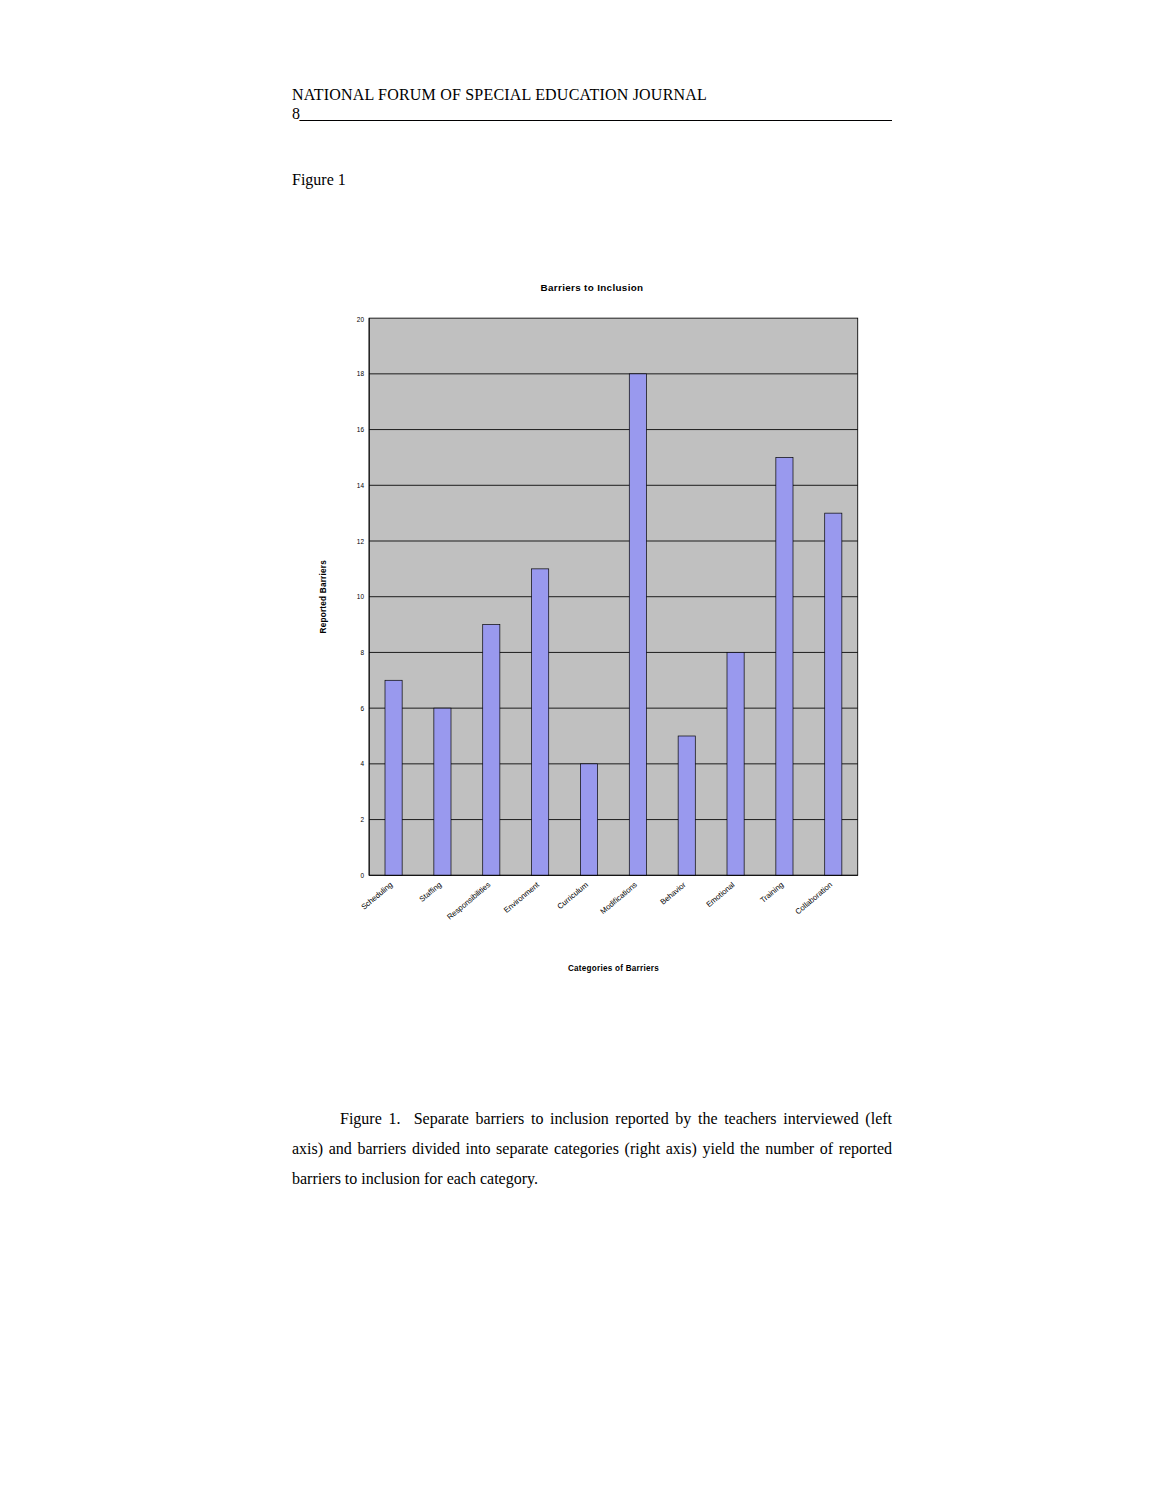NATIONAL FORUM OF SPECIAL EDUCATION JOURNAL
8_____________________________________________________________________________________
Figure 1
Barriers to Inclusion 0 2 4 6 8 10 12 14 16 18 20 Reported Barriers Scheduling Staffing Responsibilities Environment Curriculum Modifications Behavior Emotional Training Collaboration Categories of Barriers
Figure 1. Separate barriers to inclusion reported by the teachers interviewed (left axis) and barriers divided into separate categories (right axis) yield the number of reported barriers to inclusion for each category.